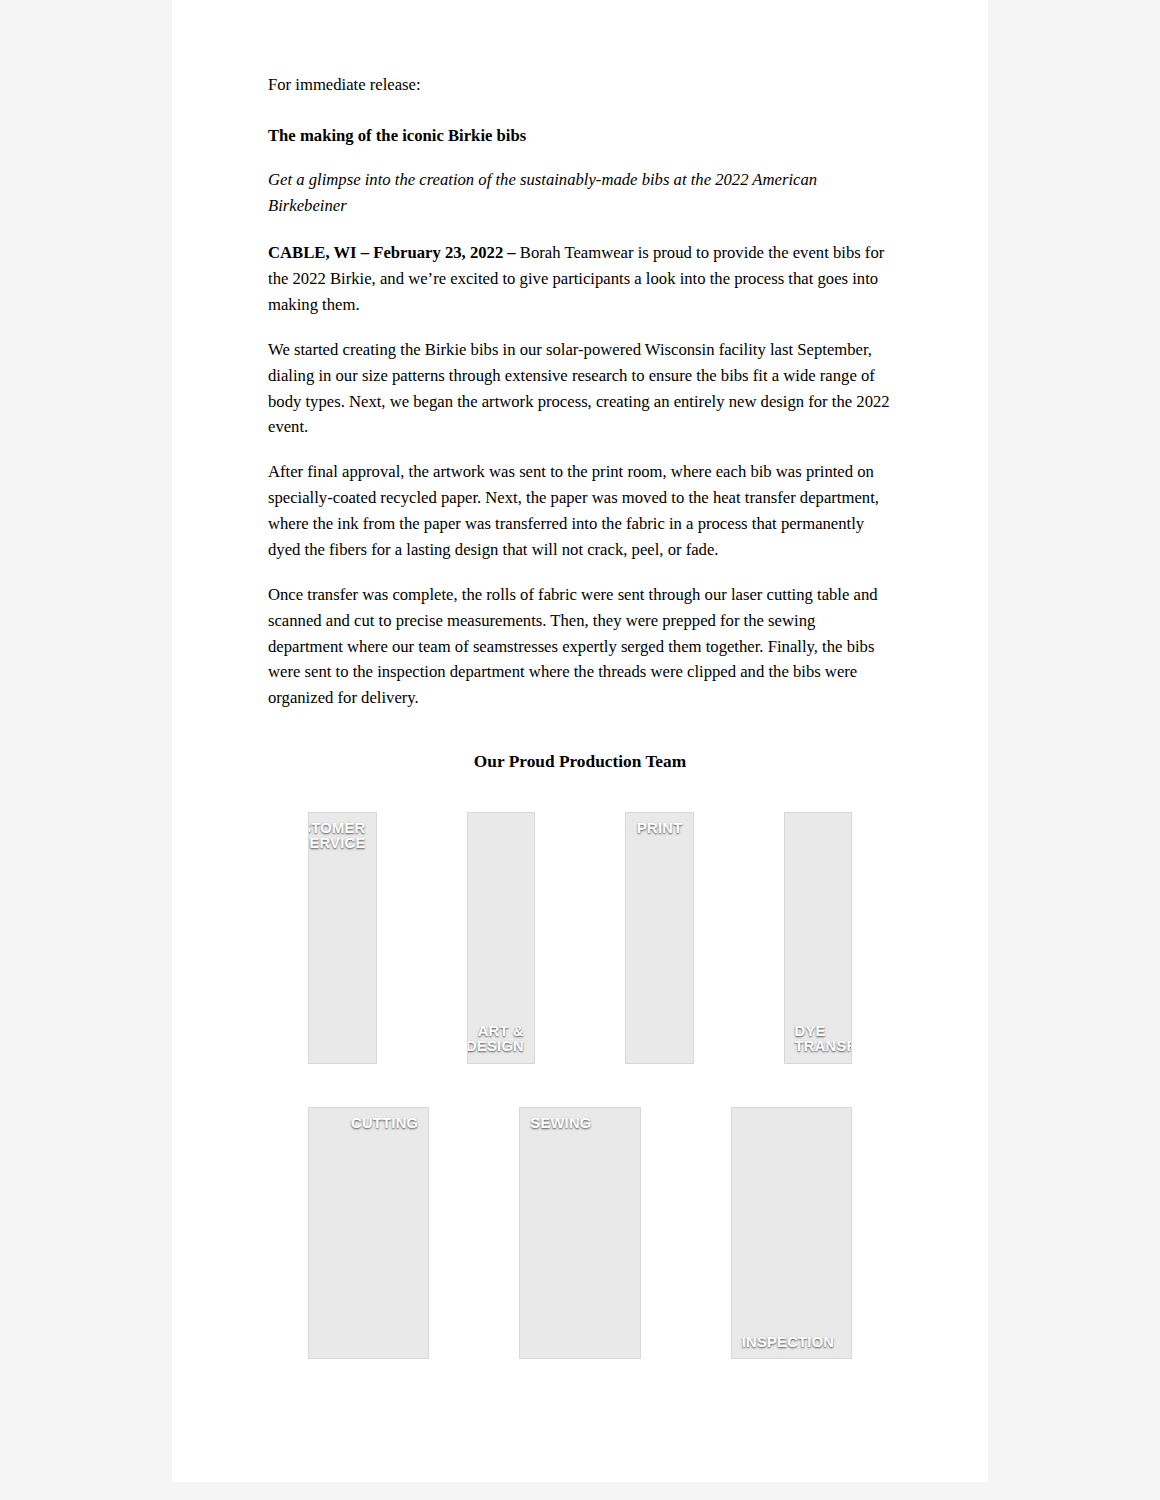For immediate release:
The making of the iconic Birkie bibs
Get a glimpse into the creation of the sustainably-made bibs at the 2022 American Birkebeiner
CABLE, WI – February 23, 2022 – Borah Teamwear is proud to provide the event bibs for the 2022 Birkie, and we’re excited to give participants a look into the process that goes into making them.
We started creating the Birkie bibs in our solar-powered Wisconsin facility last September, dialing in our size patterns through extensive research to ensure the bibs fit a wide range of body types. Next, we began the artwork process, creating an entirely new design for the 2022 event.
After final approval, the artwork was sent to the print room, where each bib was printed on specially-coated recycled paper. Next, the paper was moved to the heat transfer department, where the ink from the paper was transferred into the fabric in a process that permanently dyed the fibers for a lasting design that will not crack, peel, or fade.
Once transfer was complete, the rolls of fabric were sent through our laser cutting table and scanned and cut to precise measurements. Then, they were prepped for the sewing department where our team of seamstresses expertly serged them together. Finally, the bibs were sent to the inspection department where the threads were clipped and the bibs were organized for delivery.
Our Proud Production Team
Customer
Service
Art &
Design
Print
Dye
Transfer
Cutting
Sewing
Inspection